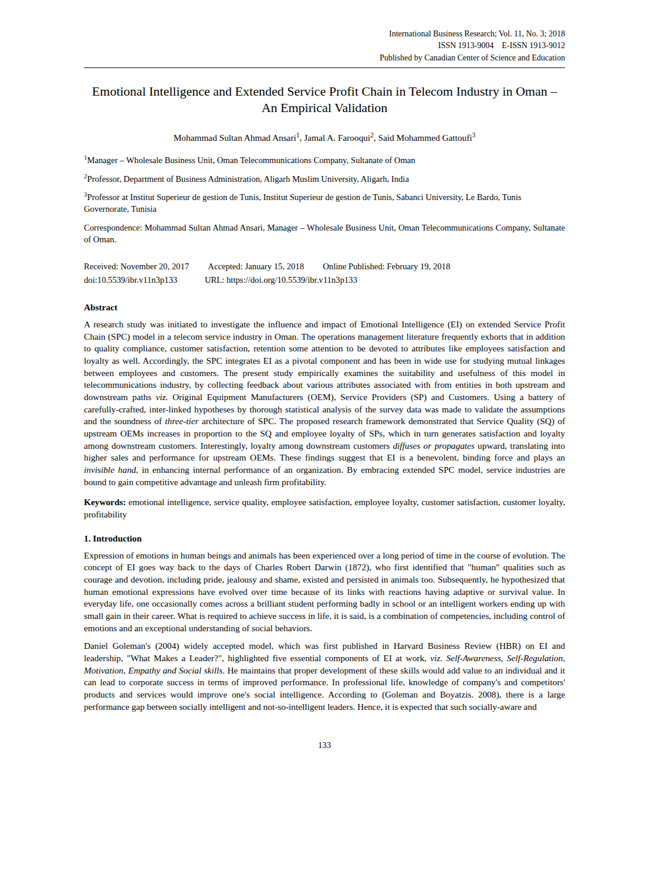International Business Research; Vol. 11, No. 3; 2018
ISSN 1913-9004 E-ISSN 1913-9012
Published by Canadian Center of Science and Education
Emotional Intelligence and Extended Service Profit Chain in Telecom Industry in Oman – An Empirical Validation
Mohammad Sultan Ahmad Ansari1, Jamal A. Farooqui2, Said Mohammed Gattoufi3
1Manager – Wholesale Business Unit, Oman Telecommunications Company, Sultanate of Oman
2Professor, Department of Business Administration, Aligarh Muslim University, Aligarh, India
3Professor at Institut Superieur de gestion de Tunis, Institut Superieur de gestion de Tunis, Sabanci University, Le Bardo, Tunis Governorate, Tunisia
Correspondence: Mohammad Sultan Ahmad Ansari, Manager – Wholesale Business Unit, Oman Telecommunications Company, Sultanate of Oman.
Received: November 20, 2017 Accepted: January 15, 2018 Online Published: February 19, 2018
doi:10.5539/ibr.v11n3p133 URL: https://doi.org/10.5539/ibr.v11n3p133
Abstract
A research study was initiated to investigate the influence and impact of Emotional Intelligence (EI) on extended Service Profit Chain (SPC) model in a telecom service industry in Oman. The operations management literature frequently exhorts that in addition to quality compliance, customer satisfaction, retention some attention to be devoted to attributes like employees satisfaction and loyalty as well. Accordingly, the SPC integrates EI as a pivotal component and has been in wide use for studying mutual linkages between employees and customers. The present study empirically examines the suitability and usefulness of this model in telecommunications industry, by collecting feedback about various attributes associated with from entities in both upstream and downstream paths viz. Original Equipment Manufacturers (OEM), Service Providers (SP) and Customers. Using a battery of carefully-crafted, inter-linked hypotheses by thorough statistical analysis of the survey data was made to validate the assumptions and the soundness of three-tier architecture of SPC. The proposed research framework demonstrated that Service Quality (SQ) of upstream OEMs increases in proportion to the SQ and employee loyalty of SPs, which in turn generates satisfaction and loyalty among downstream customers. Interestingly, loyalty among downstream customers diffuses or propagates upward, translating into higher sales and performance for upstream OEMs. These findings suggest that EI is a benevolent, binding force and plays an invisible hand, in enhancing internal performance of an organization. By embracing extended SPC model, service industries are bound to gain competitive advantage and unleash firm profitability.
Keywords: emotional intelligence, service quality, employee satisfaction, employee loyalty, customer satisfaction, customer loyalty, profitability
1. Introduction
Expression of emotions in human beings and animals has been experienced over a long period of time in the course of evolution. The concept of EI goes way back to the days of Charles Robert Darwin (1872), who first identified that "human" qualities such as courage and devotion, including pride, jealousy and shame, existed and persisted in animals too. Subsequently, he hypothesized that human emotional expressions have evolved over time because of its links with reactions having adaptive or survival value. In everyday life, one occasionally comes across a brilliant student performing badly in school or an intelligent workers ending up with small gain in their career. What is required to achieve success in life, it is said, is a combination of competencies, including control of emotions and an exceptional understanding of social behaviors.
Daniel Goleman's (2004) widely accepted model, which was first published in Harvard Business Review (HBR) on EI and leadership, "What Makes a Leader?", highlighted five essential components of EI at work, viz. Self-Awareness, Self-Regulation, Motivation, Empathy and Social skills. He maintains that proper development of these skills would add value to an individual and it can lead to corporate success in terms of improved performance. In professional life, knowledge of company's and competitors' products and services would improve one's social intelligence. According to (Goleman and Boyatzis. 2008), there is a large performance gap between socially intelligent and not-so-intelligent leaders. Hence, it is expected that such socially-aware and
133